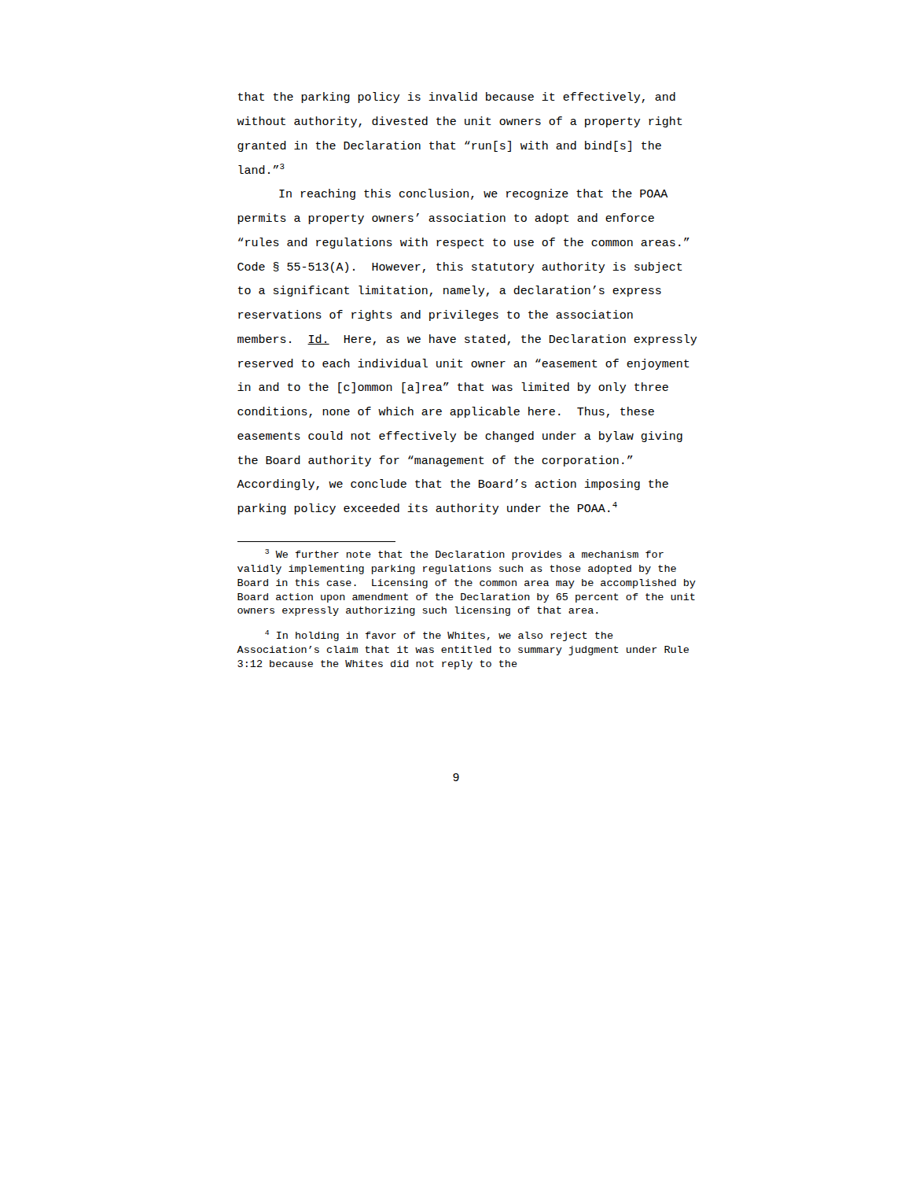that the parking policy is invalid because it effectively, and without authority, divested the unit owners of a property right granted in the Declaration that “run[s] with and bind[s] the land.”3
In reaching this conclusion, we recognize that the POAA permits a property owners’ association to adopt and enforce “rules and regulations with respect to use of the common areas.” Code § 55-513(A). However, this statutory authority is subject to a significant limitation, namely, a declaration’s express reservations of rights and privileges to the association members. Id. Here, as we have stated, the Declaration expressly reserved to each individual unit owner an “easement of enjoyment in and to the [c]ommon [a]rea” that was limited by only three conditions, none of which are applicable here. Thus, these easements could not effectively be changed under a bylaw giving the Board authority for “management of the corporation.” Accordingly, we conclude that the Board’s action imposing the parking policy exceeded its authority under the POAA.4
3 We further note that the Declaration provides a mechanism for validly implementing parking regulations such as those adopted by the Board in this case. Licensing of the common area may be accomplished by Board action upon amendment of the Declaration by 65 percent of the unit owners expressly authorizing such licensing of that area.
4 In holding in favor of the Whites, we also reject the Association’s claim that it was entitled to summary judgment under Rule 3:12 because the Whites did not reply to the
9